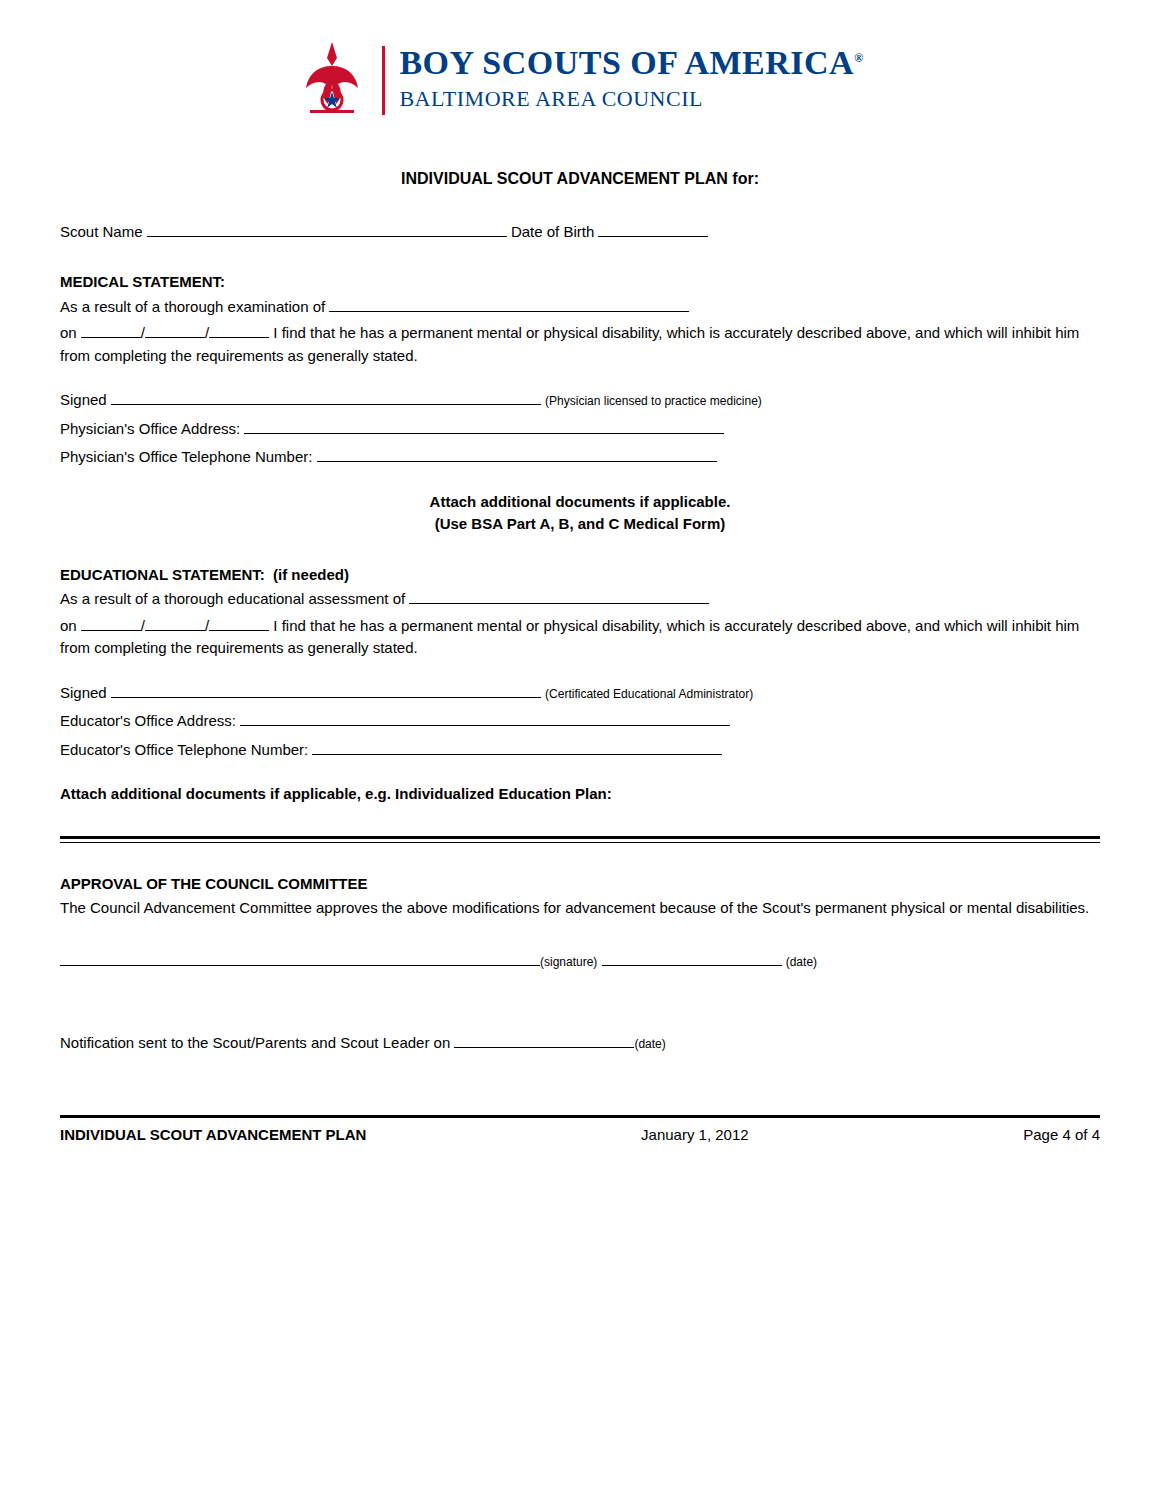BOY SCOUTS OF AMERICA®
BALTIMORE AREA COUNCIL
INDIVIDUAL SCOUT ADVANCEMENT PLAN for:
Scout Name Date of Birth
MEDICAL STATEMENT:
As a result of a thorough examination of
on / / I find that he has a permanent mental or physical disability, which is accurately described above, and which will inhibit him from completing the requirements as generally stated.
Signed (Physician licensed to practice medicine)
Physician's Office Address:
Physician's Office Telephone Number:
Attach additional documents if applicable.
(Use BSA Part A, B, and C Medical Form)
EDUCATIONAL STATEMENT: (if needed)
As a result of a thorough educational assessment of
on / / I find that he has a permanent mental or physical disability, which is accurately described above, and which will inhibit him from completing the requirements as generally stated.
Signed (Certificated Educational Administrator)
Educator's Office Address:
Educator's Office Telephone Number:
Attach additional documents if applicable, e.g. Individualized Education Plan:
APPROVAL OF THE COUNCIL COMMITTEE
The Council Advancement Committee approves the above modifications for advancement because of the Scout's permanent physical or mental disabilities.
(signature) (date)
Notification sent to the Scout/Parents and Scout Leader on (date)
INDIVIDUAL SCOUT ADVANCEMENT PLAN January 1, 2012 Page 4 of 4